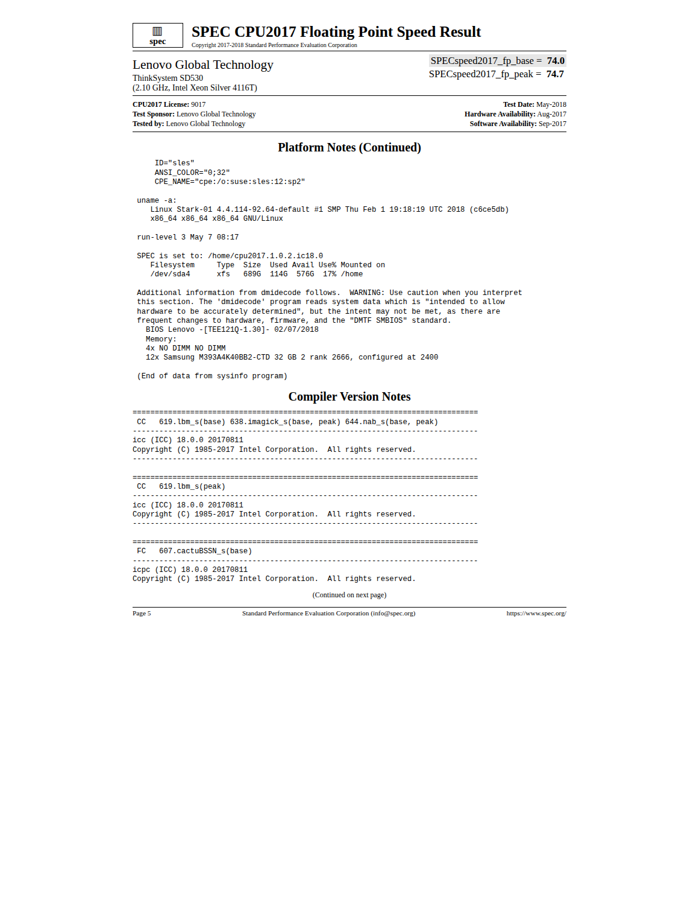▥
spec
SPEC CPU2017 Floating Point Speed Result
Copyright 2017-2018 Standard Performance Evaluation Corporation
Lenovo Global Technology
ThinkSystem SD530
(2.10 GHz, Intel Xeon Silver 4116T)
SPECspeed2017_fp_base = 74.0
SPECspeed2017_fp_peak = 74.7
CPU2017 License: 9017
Test Sponsor: Lenovo Global Technology
Tested by: Lenovo Global Technology
Test Date: May-2018
Hardware Availability: Aug-2017
Software Availability: Sep-2017
Platform Notes (Continued)
     ID="sles"
     ANSI_COLOR="0;32"
     CPE_NAME="cpe:/o:suse:sles:12:sp2"

 uname -a:
    Linux Stark-01 4.4.114-92.64-default #1 SMP Thu Feb 1 19:18:19 UTC 2018 (c6ce5db)
    x86_64 x86_64 x86_64 GNU/Linux

 run-level 3 May 7 08:17

 SPEC is set to: /home/cpu2017.1.0.2.ic18.0
    Filesystem     Type  Size  Used Avail Use% Mounted on
    /dev/sda4      xfs   689G  114G  576G  17% /home

 Additional information from dmidecode follows.  WARNING: Use caution when you interpret
 this section. The 'dmidecode' program reads system data which is "intended to allow
 hardware to be accurately determined", but the intent may not be met, as there are
 frequent changes to hardware, firmware, and the "DMTF SMBIOS" standard.
   BIOS Lenovo -[TEE121Q-1.30]- 02/07/2018
   Memory:
   4x NO DIMM NO DIMM
   12x Samsung M393A4K40BB2-CTD 32 GB 2 rank 2666, configured at 2400

 (End of data from sysinfo program)
Compiler Version Notes
==============================================================================
 CC   619.lbm_s(base) 638.imagick_s(base, peak) 644.nab_s(base, peak)
------------------------------------------------------------------------------
icc (ICC) 18.0.0 20170811
Copyright (C) 1985-2017 Intel Corporation.  All rights reserved.
------------------------------------------------------------------------------

==============================================================================
 CC   619.lbm_s(peak)
------------------------------------------------------------------------------
icc (ICC) 18.0.0 20170811
Copyright (C) 1985-2017 Intel Corporation.  All rights reserved.
------------------------------------------------------------------------------

==============================================================================
 FC   607.cactuBSSN_s(base)
------------------------------------------------------------------------------
icpc (ICC) 18.0.0 20170811
Copyright (C) 1985-2017 Intel Corporation.  All rights reserved.
(Continued on next page)
Page 5
Standard Performance Evaluation Corporation (info@spec.org)
https://www.spec.org/